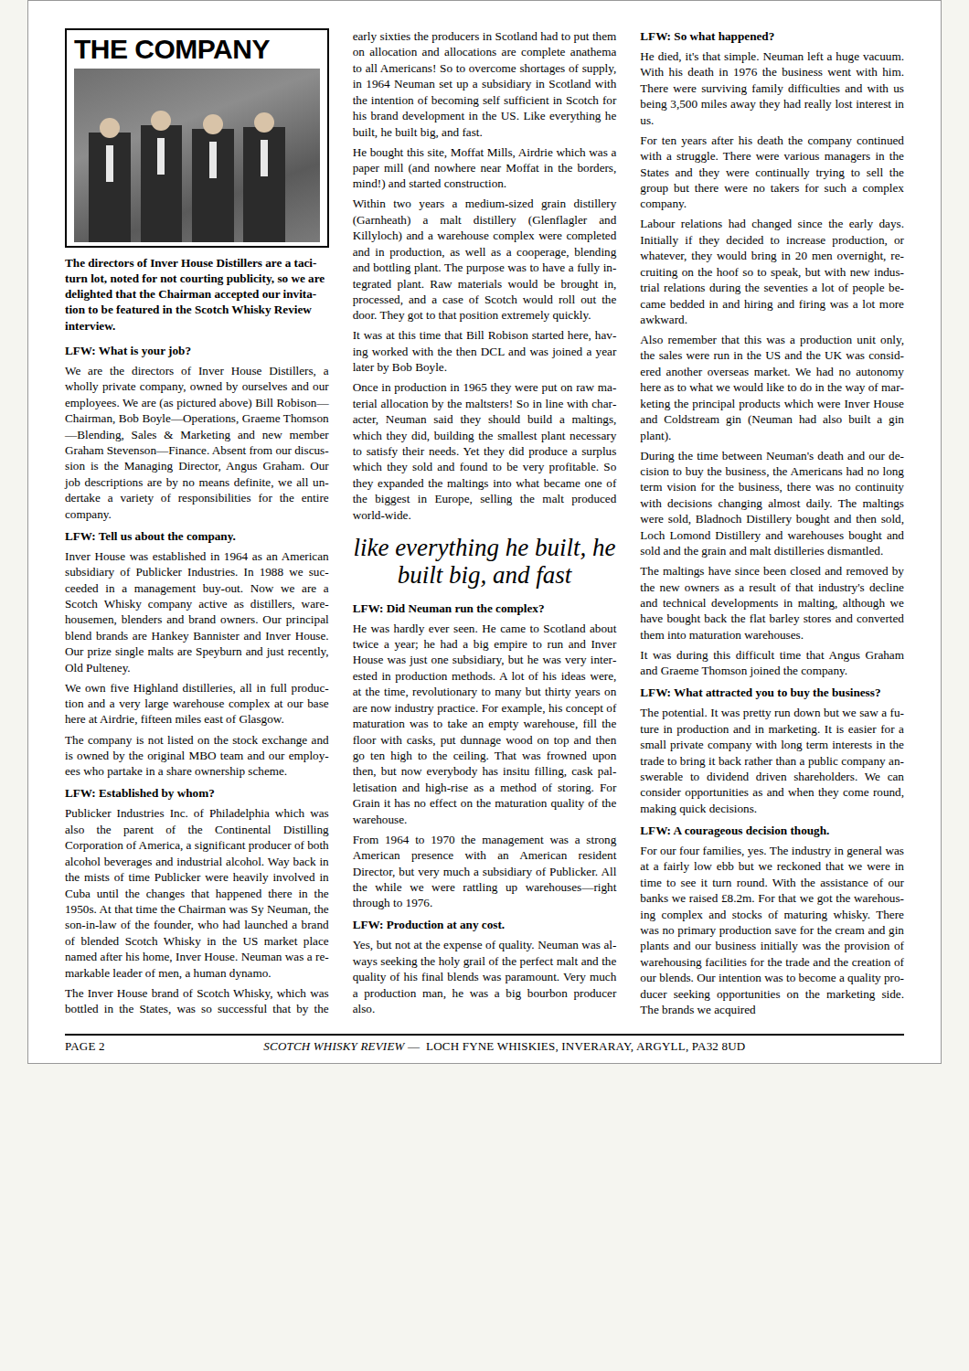THE COMPANY
The directors of Inver House Distillers are a taciturn lot, noted for not courting publicity, so we are delighted that the Chairman accepted our invitation to be featured in the Scotch Whisky Review interview.
LFW: What is your job?
We are the directors of Inver House Distillers, a wholly private company, owned by ourselves and our employees. We are (as pictured above) Bill Robison—Chairman, Bob Boyle—Operations, Graeme Thomson—Blending, Sales & Marketing and new member Graham Stevenson—Finance. Absent from our discussion is the Managing Director, Angus Graham. Our job descriptions are by no means definite, we all undertake a variety of responsibilities for the entire company.
LFW: Tell us about the company.
Inver House was established in 1964 as an American subsidiary of Publicker Industries. In 1988 we succeeded in a management buy-out. Now we are a Scotch Whisky company active as distillers, warehousemen, blenders and brand owners. Our principal blend brands are Hankey Bannister and Inver House. Our prize single malts are Speyburn and just recently, Old Pulteney.
We own five Highland distilleries, all in full production and a very large warehouse complex at our base here at Airdrie, fifteen miles east of Glasgow.
The company is not listed on the stock exchange and is owned by the original MBO team and our employees who partake in a share ownership scheme.
LFW: Established by whom?
Publicker Industries Inc. of Philadelphia which was also the parent of the Continental Distilling Corporation of America, a significant producer of both alcohol beverages and industrial alcohol. Way back in the mists of time Publicker were heavily involved in Cuba until the changes that happened there in the 1950s. At that time the Chairman was Sy Neuman, the son-in-law of the founder, who had launched a brand of blended Scotch Whisky in the US market place named after his home, Inver House. Neuman was a remarkable leader of men, a human dynamo.
The Inver House brand of Scotch Whisky, which was bottled in the States, was so successful that by the early sixties the producers in Scotland had to put them on allocation and allocations are complete anathema to all Americans! So to overcome shortages of supply, in 1964 Neuman set up a subsidiary in Scotland with the intention of becoming self sufficient in Scotch for his brand development in the US. Like everything he built, he built big, and fast.
He bought this site, Moffat Mills, Airdrie which was a paper mill (and nowhere near Moffat in the borders, mind!) and started construction.
Within two years a medium-sized grain distillery (Garnheath) a malt distillery (Glenflagler and Killyloch) and a warehouse complex were completed and in production, as well as a cooperage, blending and bottling plant. The purpose was to have a fully integrated plant. Raw materials would be brought in, processed, and a case of Scotch would roll out the door. They got to that position extremely quickly.
It was at this time that Bill Robison started here, having worked with the then DCL and was joined a year later by Bob Boyle.
Once in production in 1965 they were put on raw material allocation by the maltsters! So in line with character, Neuman said they should build a maltings, which they did, building the smallest plant necessary to satisfy their needs. Yet they did produce a surplus which they sold and found to be very profitable. So they expanded the maltings into what became one of the biggest in Europe, selling the malt produced world-wide.
like everything he built, he built big, and fast
LFW: Did Neuman run the complex?
He was hardly ever seen. He came to Scotland about twice a year; he had a big empire to run and Inver House was just one subsidiary, but he was very interested in production methods. A lot of his ideas were, at the time, revolutionary to many but thirty years on are now industry practice. For example, his concept of maturation was to take an empty warehouse, fill the floor with casks, put dunnage wood on top and then go ten high to the ceiling. That was frowned upon then, but now everybody has insitu filling, cask palletisation and high-rise as a method of storing. For Grain it has no effect on the maturation quality of the warehouse.
From 1964 to 1970 the management was a strong American presence with an American resident Director, but very much a subsidiary of Publicker. All the while we were rattling up warehouses—right through to 1976.
LFW: Production at any cost.
Yes, but not at the expense of quality. Neuman was always seeking the holy grail of the perfect malt and the quality of his final blends was paramount. Very much a production man, he was a big bourbon producer also.
LFW: So what happened?
He died, it's that simple. Neuman left a huge vacuum. With his death in 1976 the business went with him. There were surviving family difficulties and with us being 3,500 miles away they had really lost interest in us.
For ten years after his death the company continued with a struggle. There were various managers in the States and they were continually trying to sell the group but there were no takers for such a complex company.
Labour relations had changed since the early days. Initially if they decided to increase production, or whatever, they would bring in 20 men overnight, recruiting on the hoof so to speak, but with new industrial relations during the seventies a lot of people became bedded in and hiring and firing was a lot more awkward.
Also remember that this was a production unit only, the sales were run in the US and the UK was considered another overseas market. We had no autonomy here as to what we would like to do in the way of marketing the principal products which were Inver House and Coldstream gin (Neuman had also built a gin plant).
During the time between Neuman's death and our decision to buy the business, the Americans had no long term vision for the business, there was no continuity with decisions changing almost daily. The maltings were sold, Bladnoch Distillery bought and then sold, Loch Lomond Distillery and warehouses bought and sold and the grain and malt distilleries dismantled.
The maltings have since been closed and removed by the new owners as a result of that industry's decline and technical developments in malting, although we have bought back the flat barley stores and converted them into maturation warehouses.
It was during this difficult time that Angus Graham and Graeme Thomson joined the company.
LFW: What attracted you to buy the business?
The potential. It was pretty run down but we saw a future in production and in marketing. It is easier for a small private company with long term interests in the trade to bring it back rather than a public company answerable to dividend driven shareholders. We can consider opportunities as and when they come round, making quick decisions.
LFW: A courageous decision though.
For our four families, yes. The industry in general was at a fairly low ebb but we reckoned that we were in time to see it turn round. With the assistance of our banks we raised £8.2m. For that we got the warehousing complex and stocks of maturing whisky. There was no primary production save for the cream and gin plants and our business initially was the provision of warehousing facilities for the trade and the creation of our blends. Our intention was to become a quality producer seeking opportunities on the marketing side. The brands we acquired
PAGE 2
SCOTCH WHISKY REVIEW — LOCH FYNE WHISKIES, INVERARAY, ARGYLL, PA32 8UD